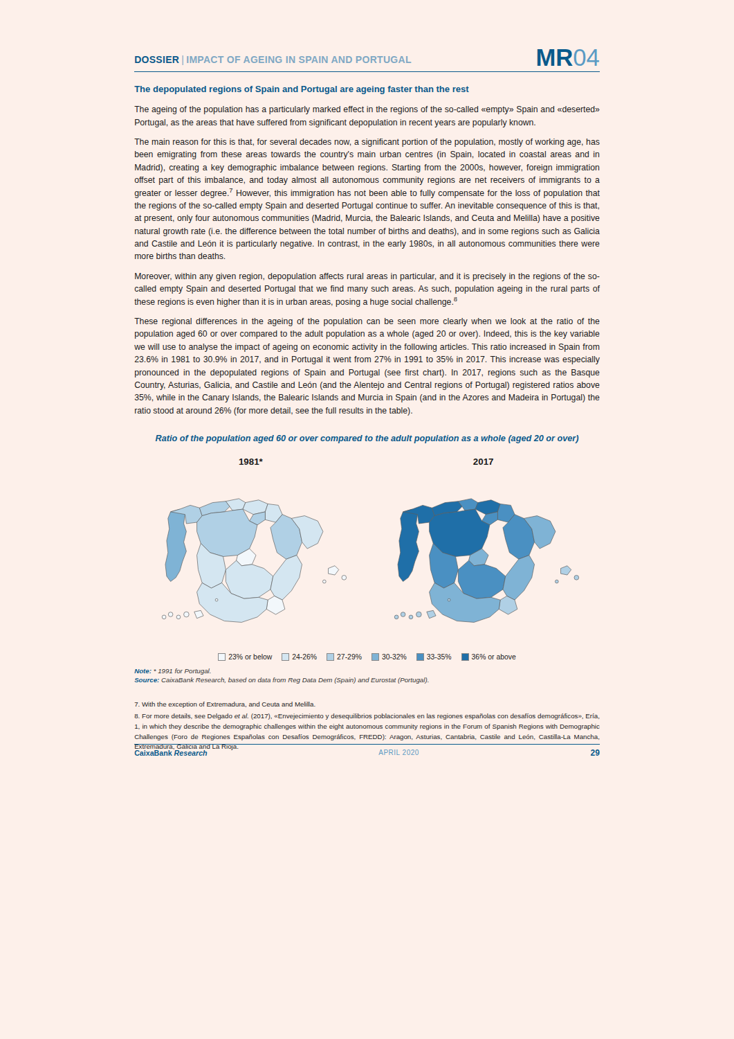DOSSIER|IMPACT OF AGEING IN SPAIN AND PORTUGAL
MR 04
The depopulated regions of Spain and Portugal are ageing faster than the rest
The ageing of the population has a particularly marked effect in the regions of the so-called «empty» Spain and «deserted» Portugal, as the areas that have suffered from significant depopulation in recent years are popularly known.
The main reason for this is that, for several decades now, a significant portion of the population, mostly of working age, has been emigrating from these areas towards the country's main urban centres (in Spain, located in coastal areas and in Madrid), creating a key demographic imbalance between regions. Starting from the 2000s, however, foreign immigration offset part of this imbalance, and today almost all autonomous community regions are net receivers of immigrants to a greater or lesser degree.7 However, this immigration has not been able to fully compensate for the loss of population that the regions of the so-called empty Spain and deserted Portugal continue to suffer. An inevitable consequence of this is that, at present, only four autonomous communities (Madrid, Murcia, the Balearic Islands, and Ceuta and Melilla) have a positive natural growth rate (i.e. the difference between the total number of births and deaths), and in some regions such as Galicia and Castile and León it is particularly negative. In contrast, in the early 1980s, in all autonomous communities there were more births than deaths.
Moreover, within any given region, depopulation affects rural areas in particular, and it is precisely in the regions of the so-called empty Spain and deserted Portugal that we find many such areas. As such, population ageing in the rural parts of these regions is even higher than it is in urban areas, posing a huge social challenge.8
These regional differences in the ageing of the population can be seen more clearly when we look at the ratio of the population aged 60 or over compared to the adult population as a whole (aged 20 or over). Indeed, this is the key variable we will use to analyse the impact of ageing on economic activity in the following articles. This ratio increased in Spain from 23.6% in 1981 to 30.9% in 2017, and in Portugal it went from 27% in 1991 to 35% in 2017. This increase was especially pronounced in the depopulated regions of Spain and Portugal (see first chart). In 2017, regions such as the Basque Country, Asturias, Galicia, and Castile and León (and the Alentejo and Central regions of Portugal) registered ratios above 35%, while in the Canary Islands, the Balearic Islands and Murcia in Spain (and in the Azores and Madeira in Portugal) the ratio stood at around 26% (for more detail, see the full results in the table).
Ratio of the population aged 60 or over compared to the adult population as a whole (aged 20 or over)
1981*
2017
23% or below
24-26%
27-29%
30-32%
33-35%
36% or above
Note: * 1991 for Portugal.
Source: CaixaBank Research, based on data from Reg Data Dem (Spain) and Eurostat (Portugal).
7. With the exception of Extremadura, and Ceuta and Melilla.
8. For more details, see Delgado et al. (2017), «Envejecimiento y desequilibrios poblacionales en las regiones españolas con desafíos demográficos», Ería, 1, in which they describe the demographic challenges within the eight autonomous community regions in the Forum of Spanish Regions with Demographic Challenges (Foro de Regiones Españolas con Desafíos Demográficos, FREDD): Aragon, Asturias, Cantabria, Castile and León, Castilla-La Mancha, Extremadura, Galicia and La Rioja.
CaixaBank Research
APRIL 2020
29